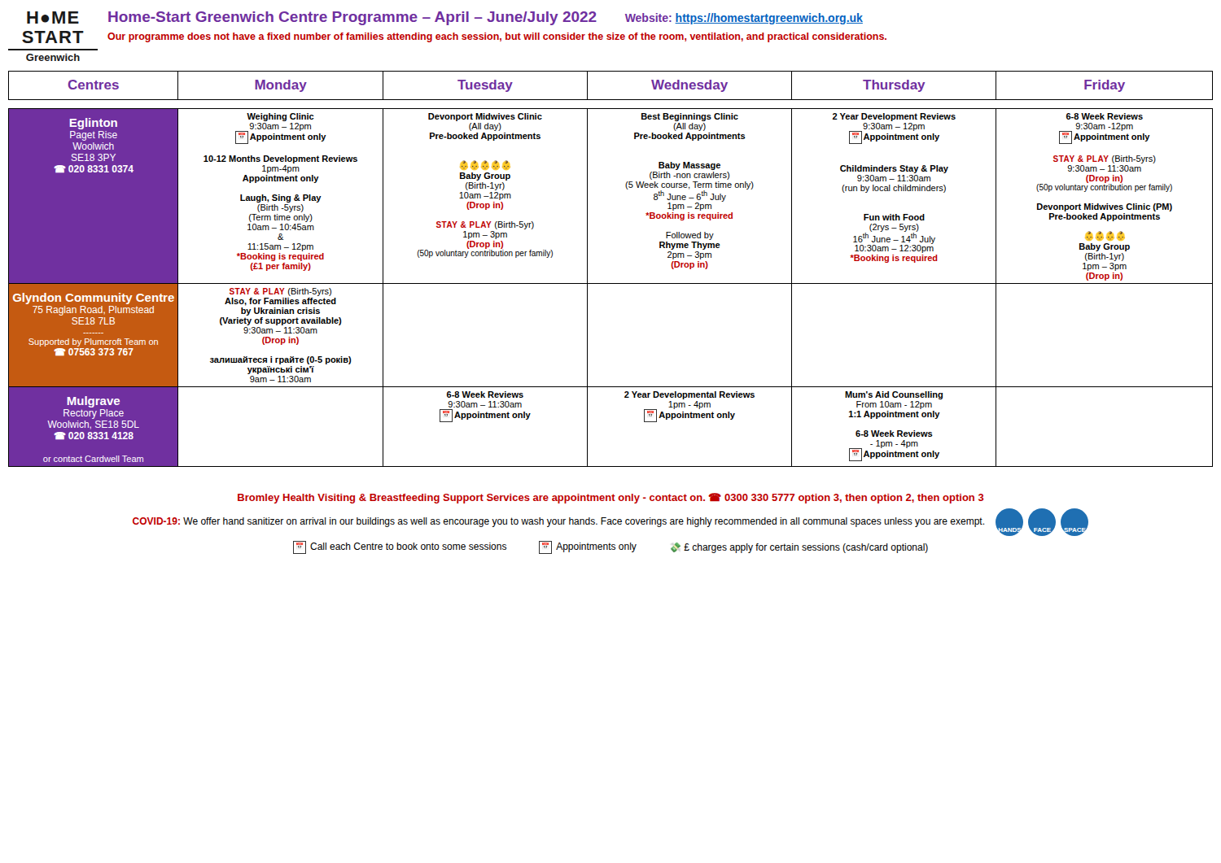H●ME
START
Greenwich
Home-Start Greenwich Centre Programme – April – June/July 2022
Website: https://homestartgreenwich.org.uk
Our programme does not have a fixed number of families attending each session, but will consider the size of the room, ventilation, and practical considerations.
| Centres | Monday | Tuesday | Wednesday | Thursday | Friday |
| --- | --- | --- | --- | --- | --- |
| Eglinton Paget Rise Woolwich SE18 3PY ☎ 020 8331 0374 | Weighing Clinic 9:30am – 12pm 📅 Appointment only 10-12 Months Development Reviews 1pm-4pm Appointment only Laugh, Sing & Play (Birth -5yrs) (Term time only) 10am – 10:45am & 11:15am – 12pm *Booking is required (£1 per family) | Devonport Midwives Clinic (All day) Pre-booked Appointments 👶👶👶👶👶 Baby Group (Birth-1yr) 10am –12pm (Drop in) STAY & PLAY (Birth-5yr) 1pm – 3pm (Drop in) (50p voluntary contribution per family) | Best Beginnings Clinic (All day) Pre-booked Appointments Baby Massage (Birth -non crawlers) (5 Week course, Term time only) 8 th June – 6 th July 1pm – 2pm *Booking is required Followed by Rhyme Thyme 2pm – 3pm (Drop in) | 2 Year Development Reviews 9:30am – 12pm 📅 Appointment only Childminders Stay & Play 9:30am – 11:30am (run by local childminders) Fun with Food (2rys – 5yrs) 16 th June – 14 th July 10:30am – 12:30pm *Booking is required | 6-8 Week Reviews 9:30am -12pm 📅 Appointment only STAY & PLAY (Birth-5yrs) 9:30am – 11:30am (Drop in) (50p voluntary contribution per family) Devonport Midwives Clinic (PM) Pre-booked Appointments 👶👶👶👶 Baby Group (Birth-1yr) 1pm – 3pm (Drop in) |
| Glyndon Community Centre 75 Raglan Road, Plumstead SE18 7LB ------- Supported by Plumcroft Team on ☎ 07563 373 767 | STAY & PLAY (Birth-5yrs) Also, for Families affected by Ukrainian crisis (Variety of support available) 9:30am – 11:30am (Drop in) залишайтеся і грайте (0-5 років) українські сім'ї 9am – 11:30am | | | | |
| Mulgrave Rectory Place Woolwich, SE18 5DL ☎ 020 8331 4128 or contact Cardwell Team | | 6-8 Week Reviews 9:30am – 11:30am 📅 Appointment only | 2 Year Developmental Reviews 1pm - 4pm 📅 Appointment only | Mum's Aid Counselling From 10am - 12pm 1:1 Appointment only 6-8 Week Reviews - 1pm - 4pm 📅 Appointment only | |
Bromley Health Visiting & Breastfeeding Support Services are appointment only - contact on. ☎ 0300 330 5777 option 3, then option 2, then option 3
COVID-19: We offer hand sanitizer on arrival in our buildings as well as encourage you to wash your hands. Face coverings are highly recommended in all communal spaces unless you are exempt. HANDS FACE SPACE
📅 Call each Centre to book onto some sessions 📅 Appointments only 💸 £ charges apply for certain sessions (cash/card optional)